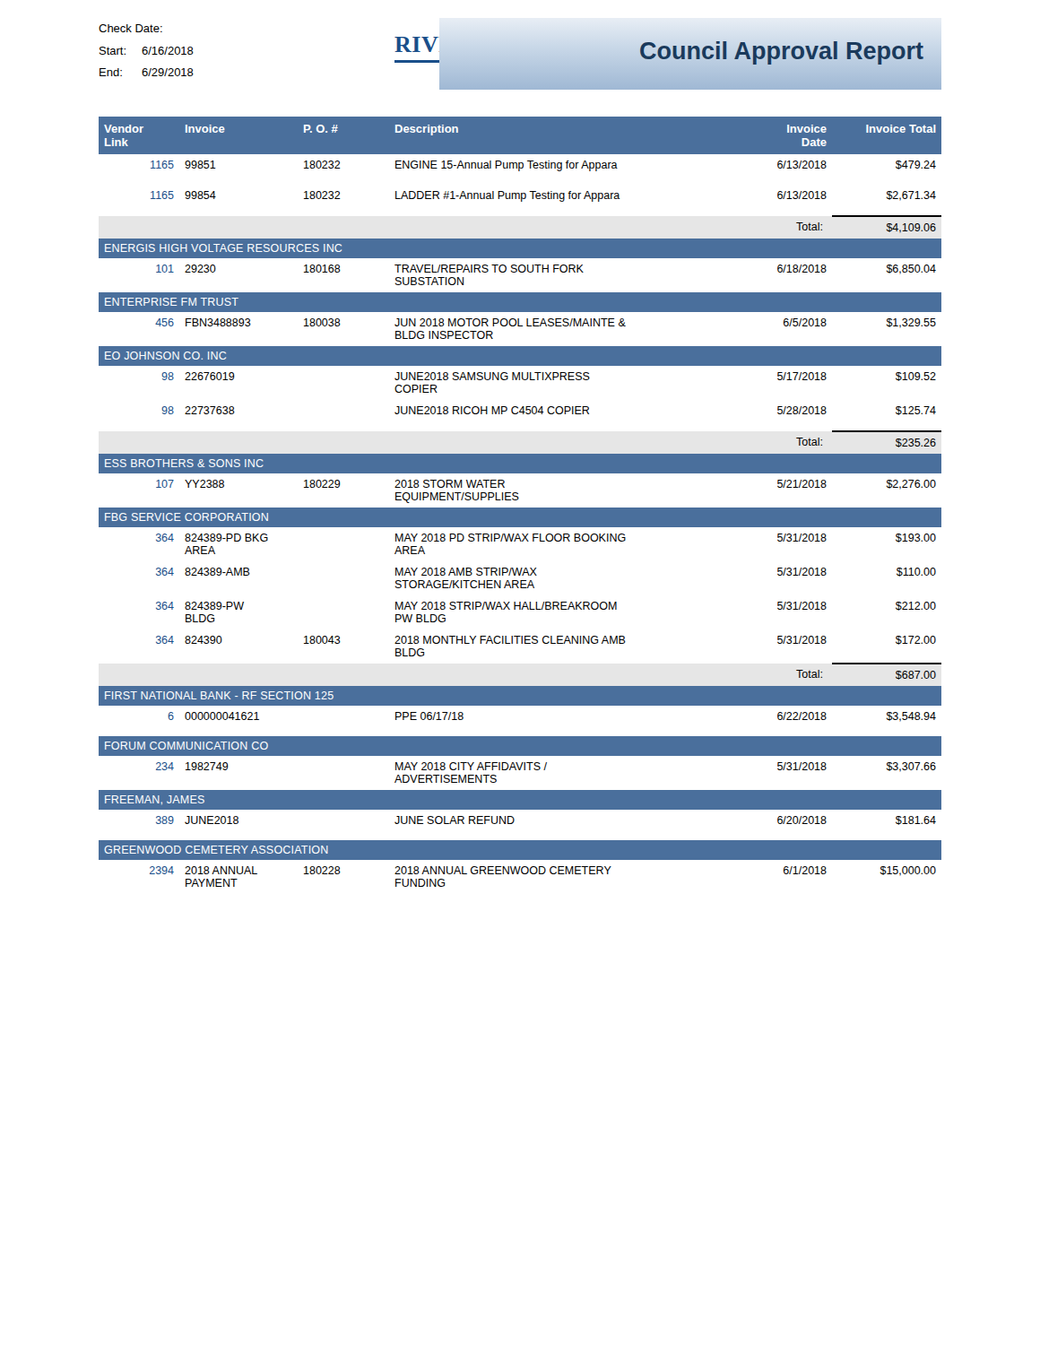Check Date:
Start: 6/16/2018
End: 6/29/2018
City of
RIVER FALLS
Council Approval Report
| Vendor Link | Invoice | P. O. # | Description | Invoice Date | Invoice Total |
| --- | --- | --- | --- | --- | --- |
| 1165 | 99851 | 180232 | ENGINE 15-Annual Pump Testing for Appara | 6/13/2018 | $479.24 |
| 1165 | 99854 | 180232 | LADDER #1-Annual Pump Testing for Appara | 6/13/2018 | $2,671.34 |
| | Total: | $4,109.06 |
| ENERGIS HIGH VOLTAGE RESOURCES INC |
| 101 | 29230 | 180168 | TRAVEL/REPAIRS TO SOUTH FORK SUBSTATION | 6/18/2018 | $6,850.04 |
| ENTERPRISE FM TRUST |
| 456 | FBN3488893 | 180038 | JUN 2018 MOTOR POOL LEASES/MAINTE & BLDG INSPECTOR | 6/5/2018 | $1,329.55 |
| EO JOHNSON CO. INC |
| 98 | 22676019 | | JUNE2018 SAMSUNG MULTIXPRESS COPIER | 5/17/2018 | $109.52 |
| 98 | 22737638 | | JUNE2018 RICOH MP C4504 COPIER | 5/28/2018 | $125.74 |
| | Total: | $235.26 |
| ESS BROTHERS & SONS INC |
| 107 | YY2388 | 180229 | 2018 STORM WATER EQUIPMENT/SUPPLIES | 5/21/2018 | $2,276.00 |
| FBG SERVICE CORPORATION |
| 364 | 824389-PD BKG AREA | | MAY 2018 PD STRIP/WAX FLOOR BOOKING AREA | 5/31/2018 | $193.00 |
| 364 | 824389-AMB | | MAY 2018 AMB STRIP/WAX STORAGE/KITCHEN AREA | 5/31/2018 | $110.00 |
| 364 | 824389-PW BLDG | | MAY 2018 STRIP/WAX HALL/BREAKROOM PW BLDG | 5/31/2018 | $212.00 |
| 364 | 824390 | 180043 | 2018 MONTHLY FACILITIES CLEANING AMB BLDG | 5/31/2018 | $172.00 |
| | Total: | $687.00 |
| FIRST NATIONAL BANK - RF SECTION 125 |
| 6 | 000000041621 | | PPE 06/17/18 | 6/22/2018 | $3,548.94 |
| FORUM COMMUNICATION CO |
| 234 | 1982749 | | MAY 2018 CITY AFFIDAVITS / ADVERTISEMENTS | 5/31/2018 | $3,307.66 |
| FREEMAN, JAMES |
| 389 | JUNE2018 | | JUNE SOLAR REFUND | 6/20/2018 | $181.64 |
| GREENWOOD CEMETERY ASSOCIATION |
| 2394 | 2018 ANNUAL PAYMENT | 180228 | 2018 ANNUAL GREENWOOD CEMETERY FUNDING | 6/1/2018 | $15,000.00 |